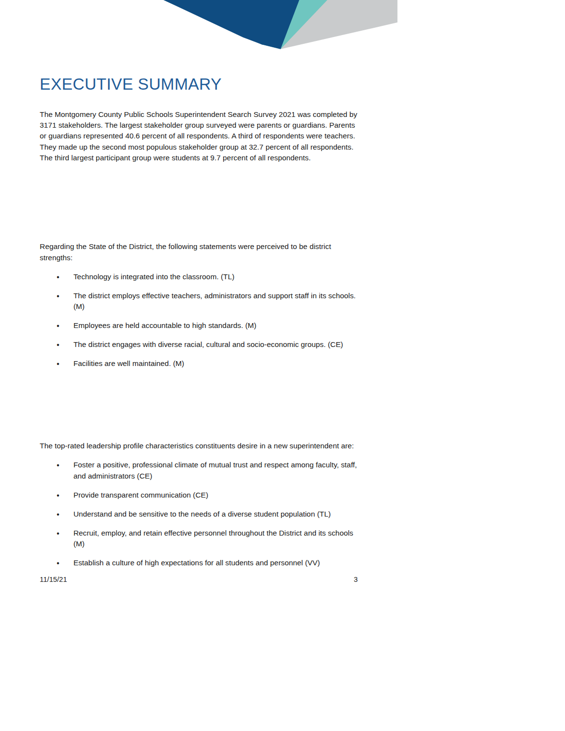EXECUTIVE SUMMARY
The Montgomery County Public Schools Superintendent Search Survey 2021 was completed by 3171 stakeholders. The largest stakeholder group surveyed were parents or guardians. Parents or guardians represented 40.6 percent of all respondents. A third of respondents were teachers. They made up the second most populous stakeholder group at 32.7 percent of all respondents. The third largest participant group were students at 9.7 percent of all respondents.
Regarding the State of the District, the following statements were perceived to be district strengths:
Technology is integrated into the classroom. (TL)
The district employs effective teachers, administrators and support staff in its schools. (M)
Employees are held accountable to high standards. (M)
The district engages with diverse racial, cultural and socio-economic groups. (CE)
Facilities are well maintained. (M)
The top-rated leadership profile characteristics constituents desire in a new superintendent are:
Foster a positive, professional climate of mutual trust and respect among faculty, staff, and administrators (CE)
Provide transparent communication (CE)
Understand and be sensitive to the needs of a diverse student population (TL)
Recruit, employ, and retain effective personnel throughout the District and its schools (M)
Establish a culture of high expectations for all students and personnel (VV)
11/15/21 3